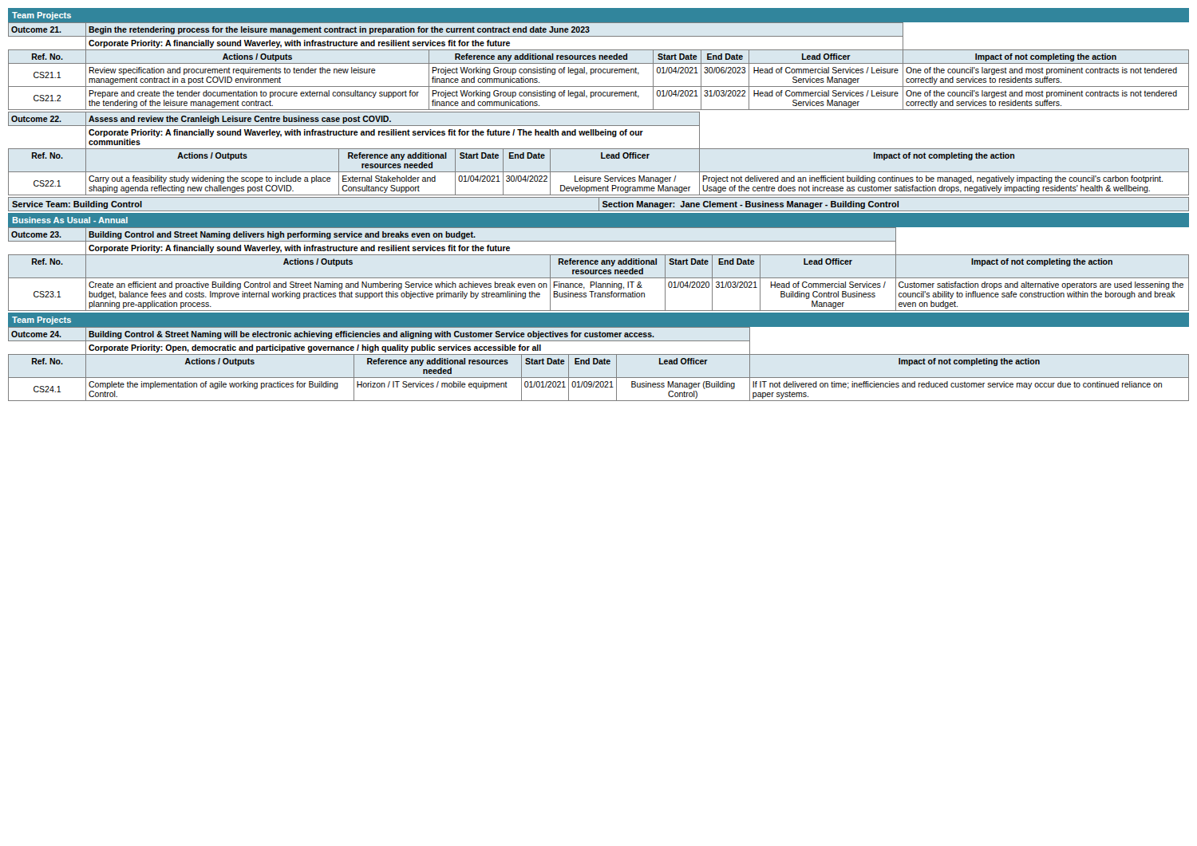Team Projects
| Outcome 21. | Begin the retendering process for the leisure management contract in preparation for the current contract end date June 2023 |
| | Corporate Priority: A financially sound Waverley, with infrastructure and resilient services fit for the future |
| Ref. No. | Actions / Outputs | Reference any additional resources needed | Start Date | End Date | Lead Officer | Impact of not completing the action |
| CS21.1 | Review specification and procurement requirements to tender the new leisure management contract in a post COVID environment | Project Working Group consisting of legal, procurement, finance and communications. | 01/04/2021 | 30/06/2023 | Head of Commercial Services / Leisure Services Manager | One of the council's largest and most prominent contracts is not tendered correctly and services to residents suffers. |
| CS21.2 | Prepare and create the tender documentation to procure external consultancy support for the tendering of the leisure management contract. | Project Working Group consisting of legal, procurement, finance and communications. | 01/04/2021 | 31/03/2022 | Head of Commercial Services / Leisure Services Manager | One of the council's largest and most prominent contracts is not tendered correctly and services to residents suffers. |
| Outcome 22. | Assess and review the Cranleigh Leisure Centre business case post COVID. |
| | Corporate Priority: A financially sound Waverley, with infrastructure and resilient services fit for the future / The health and wellbeing of our communities |
| Ref. No. | Actions / Outputs | Reference any additional resources needed | Start Date | End Date | Lead Officer | Impact of not completing the action |
| CS22.1 | Carry out a feasibility study widening the scope to include a place shaping agenda reflecting new challenges post COVID. | External Stakeholder and Consultancy Support | 01/04/2021 | 30/04/2022 | Leisure Services Manager / Development Programme Manager | Project not delivered and an inefficient building continues to be managed, negatively impacting the council's carbon footprint. Usage of the centre does not increase as customer satisfaction drops, negatively impacting residents' health & wellbeing. |
| Service Team: Building Control | Section Manager: Jane Clement - Business Manager - Building Control |
Business As Usual - Annual
| Outcome 23. | Building Control and Street Naming delivers high performing service and breaks even on budget. |
| | Corporate Priority: A financially sound Waverley, with infrastructure and resilient services fit for the future |
| Ref. No. | Actions / Outputs | Reference any additional resources needed | Start Date | End Date | Lead Officer | Impact of not completing the action |
| CS23.1 | Create an efficient and proactive Building Control and Street Naming and Numbering Service which achieves break even on budget, balance fees and costs. Improve internal working practices that support this objective primarily by streamlining the planning pre-application process. | Finance, Planning, IT & Business Transformation | 01/04/2020 | 31/03/2021 | Head of Commercial Services / Building Control Business Manager | Customer satisfaction drops and alternative operators are used lessening the council's ability to influence safe construction within the borough and break even on budget. |
Team Projects
| Outcome 24. | Building Control & Street Naming will be electronic achieving efficiencies and aligning with Customer Service objectives for customer access. |
| | Corporate Priority: Open, democratic and participative governance / high quality public services accessible for all |
| Ref. No. | Actions / Outputs | Reference any additional resources needed | Start Date | End Date | Lead Officer | Impact of not completing the action |
| CS24.1 | Complete the implementation of agile working practices for Building Control. | Horizon / IT Services / mobile equipment | 01/01/2021 | 01/09/2021 | Business Manager (Building Control) | If IT not delivered on time; inefficiencies and reduced customer service may occur due to continued reliance on paper systems. |